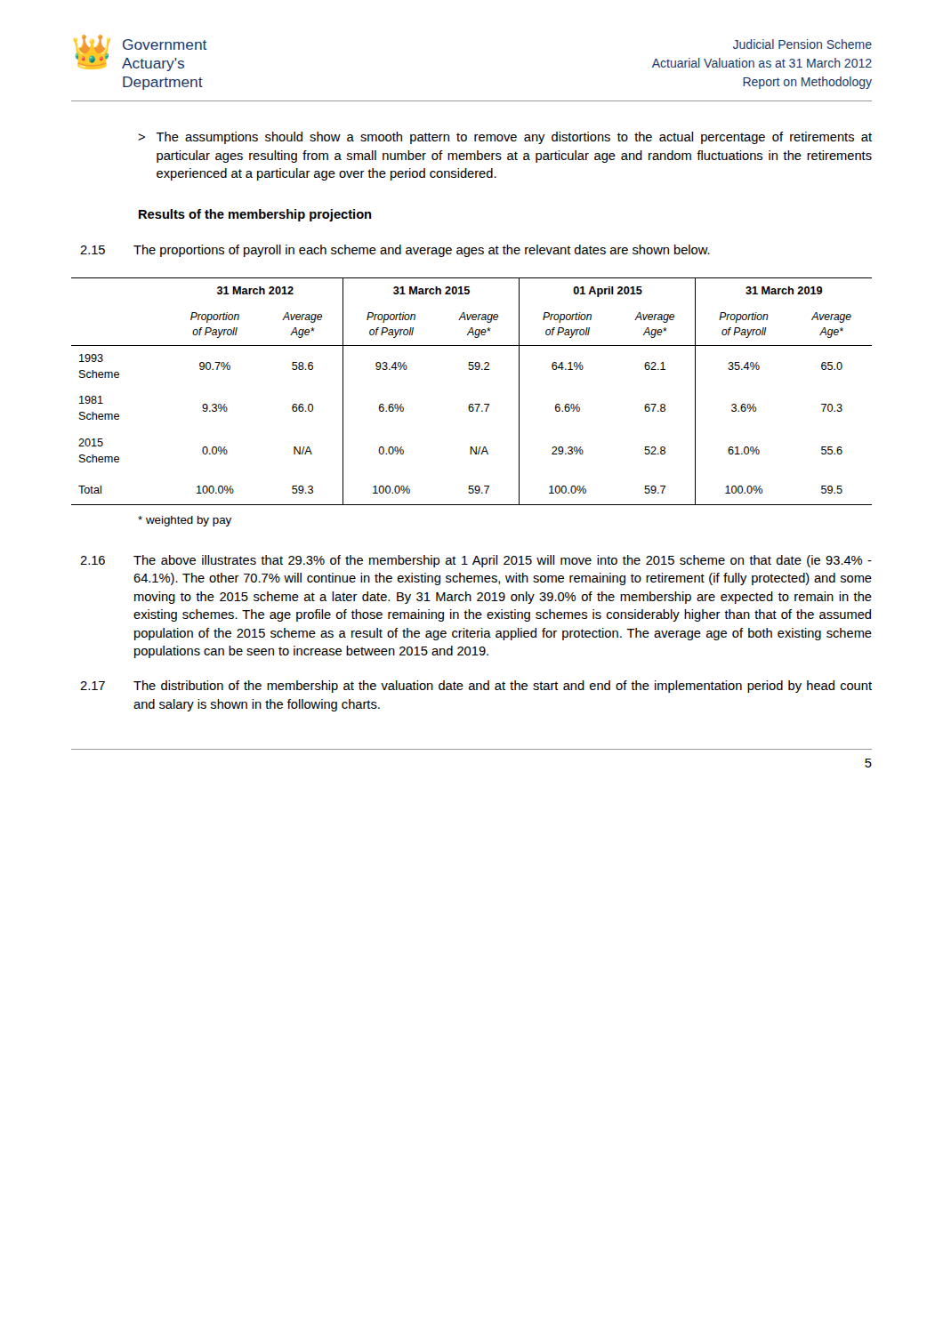👑
Government
Actuary's
Department
Judicial Pension Scheme
Actuarial Valuation as at 31 March 2012
Report on Methodology
>
The assumptions should show a smooth pattern to remove any distortions to the actual percentage of retirements at particular ages resulting from a small number of members at a particular age and random fluctuations in the retirements experienced at a particular age over the period considered.
Results of the membership projection
2.15
The proportions of payroll in each scheme and average ages at the relevant dates are shown below.
| | 31 March 2012 | 31 March 2015 | 01 April 2015 | 31 March 2019 |
| | Proportion of Payroll | Average Age* | Proportion of Payroll | Average Age* | Proportion of Payroll | Average Age* | Proportion of Payroll | Average Age* |
| 1993 Scheme | 90.7% | 58.6 | 93.4% | 59.2 | 64.1% | 62.1 | 35.4% | 65.0 |
| 1981 Scheme | 9.3% | 66.0 | 6.6% | 67.7 | 6.6% | 67.8 | 3.6% | 70.3 |
| 2015 Scheme | 0.0% | N/A | 0.0% | N/A | 29.3% | 52.8 | 61.0% | 55.6 |
| Total | 100.0% | 59.3 | 100.0% | 59.7 | 100.0% | 59.7 | 100.0% | 59.5 |
* weighted by pay
2.16
The above illustrates that 29.3% of the membership at 1 April 2015 will move into the 2015 scheme on that date (ie 93.4% - 64.1%). The other 70.7% will continue in the existing schemes, with some remaining to retirement (if fully protected) and some moving to the 2015 scheme at a later date. By 31 March 2019 only 39.0% of the membership are expected to remain in the existing schemes. The age profile of those remaining in the existing schemes is considerably higher than that of the assumed population of the 2015 scheme as a result of the age criteria applied for protection. The average age of both existing scheme populations can be seen to increase between 2015 and 2019.
2.17
The distribution of the membership at the valuation date and at the start and end of the implementation period by head count and salary is shown in the following charts.
5